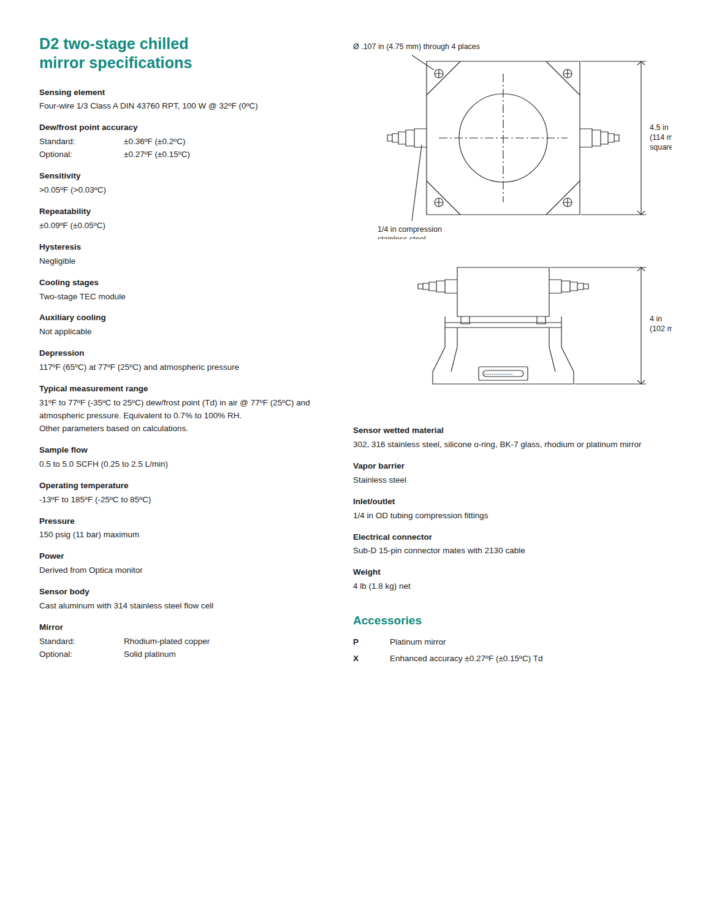D2 two-stage chilled
mirror specifications
Sensing element
Four-wire 1/3 Class A DIN 43760 RPT, 100 W @ 32ºF (0ºC)
Dew/frost point accuracy
Standard:
±0.36ºF (±0.2ºC)
Optional:
±0.27ºF (±0.15ºC)
Sensitivity
>0.05ºF (>0.03ºC)
Repeatability
±0.09ºF (±0.05ºC)
Hysteresis
Negligible
Cooling stages
Two-stage TEC module
Auxiliary cooling
Not applicable
Depression
117ºF (65ºC) at 77ºF (25ºC) and atmospheric pressure
Typical measurement range
31ºF to 77ºF (-35ºC to 25ºC) dew/frost point (Td) in air @ 77ºF (25ºC) and atmospheric pressure. Equivalent to 0.7% to 100% RH.
Other parameters based on calculations.
Sample flow
0.5 to 5.0 SCFH (0.25 to 2.5 L/min)
Operating temperature
-13ºF to 185ºF (-25ºC to 85ºC)
Pressure
150 psig (11 bar) maximum
Power
Derived from Optica monitor
Sensor body
Cast aluminum with 314 stainless steel flow cell
Mirror
Standard:
Rhodium-plated copper
Optional:
Solid platinum
Ø .107 in (4.75 mm) through 4 places 1/4 in compression stainless steel 4.5 in (114 mm) square
4 in (102 mm) • • • • • • • • • • • • • • •
Sensor wetted material
302, 316 stainless steel, silicone o-ring, BK-7 glass, rhodium or platinum mirror
Vapor barrier
Stainless steel
Inlet/outlet
1/4 in OD tubing compression fittings
Electrical connector
Sub-D 15-pin connector mates with 2130 cable
Weight
4 lb (1.8 kg) net
Accessories
P
Platinum mirror
X
Enhanced accuracy ±0.27ºF (±0.15ºC) Td